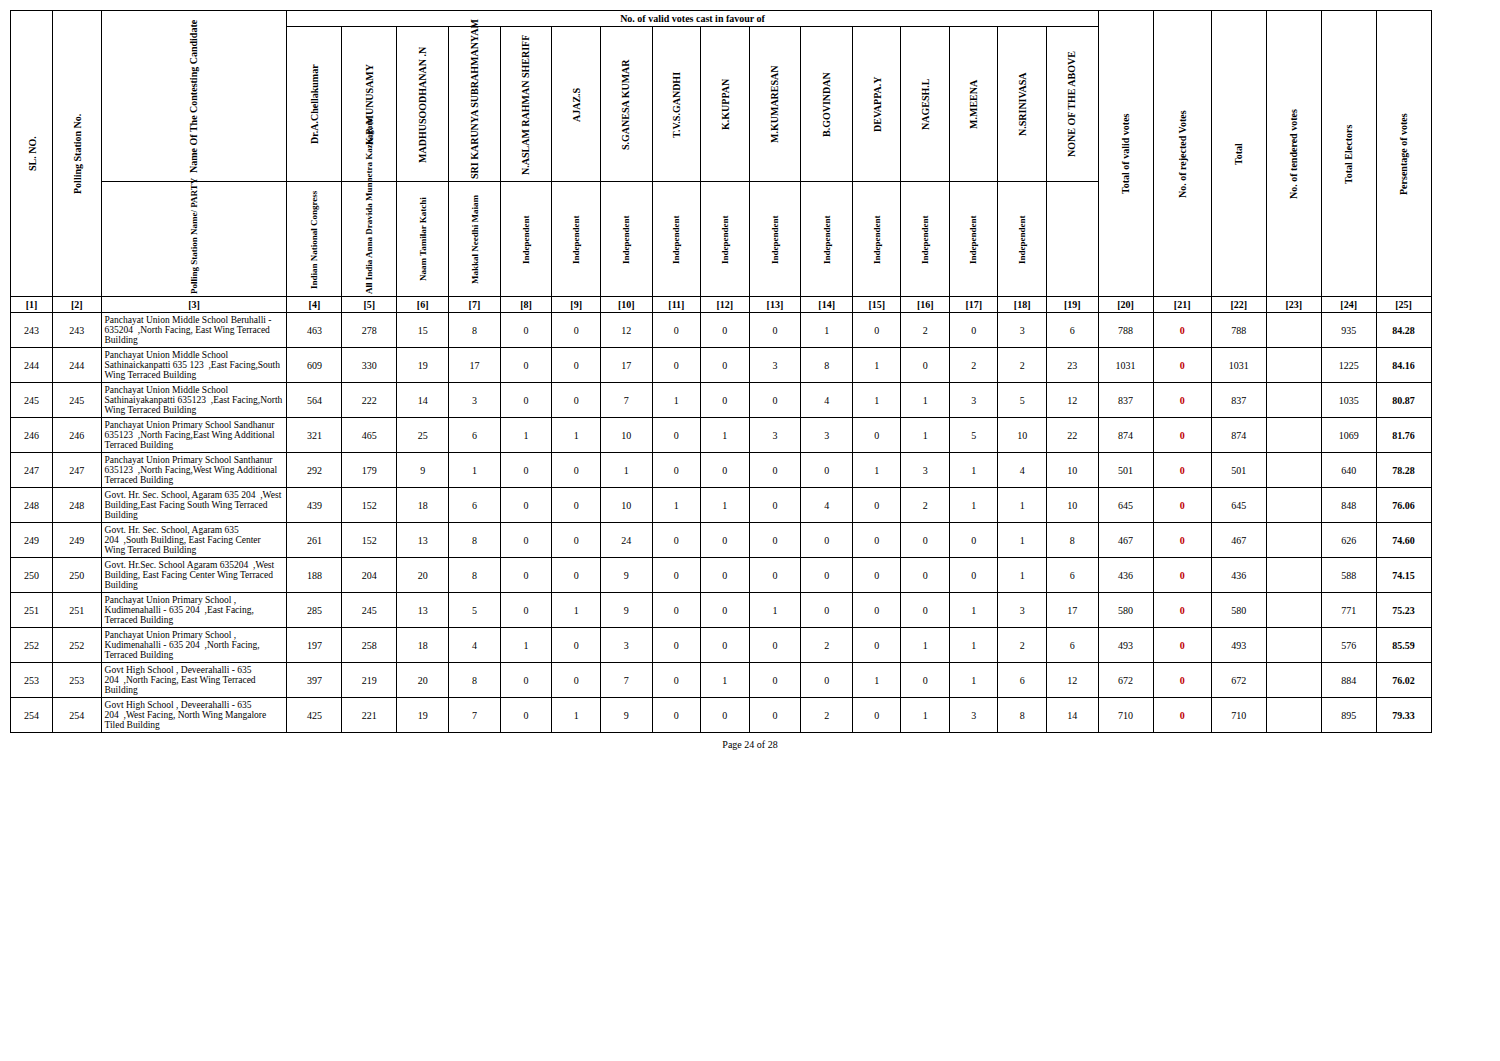| SL. NO. | Polling Station No. | Name Of The Contesting Candidate | No. of valid votes cast in favour of | Total of valid votes | No. of rejected Votes | Total | No. of tendered votes | Total Electors | Persentage of votes |
| --- | --- | --- | --- | --- | --- | --- | --- | --- | --- |
| Dr.A.Chellakumar | K.P. MUNUSAMY | MADHUSOODHANAN .N | SRI KARUNYA SUBRAHMANYAM | N.ASLAM RAHMAN SHERIFF | AJAZ.S | S.GANESA KUMAR | T.V.S.GANDHI | K.KUPPAN | M.KUMARESAN | B.GOVINDAN | DEVAPPA.Y | NAGESH.L | M.MEENA | N.SRINIVASA | NONE OF THE ABOVE |
| Polling Station Name/ PARTY | Indian National Congress | All India Anna Dravida Munnetra Kazhagam | Naam Tamilar Katchi | Makkal Needhi Maiam | Independent | Independent | Independent | Independent | Independent | Independent | Independent | Independent | Independent | Independent | Independent | |
| [1] | [2] | [3] | [4] | [5] | [6] | [7] | [8] | [9] | [10] | [11] | [12] | [13] | [14] | [15] | [16] | [17] | [18] | [19] | [20] | [21] | [22] | [23] | [24] | [25] |
| 243 | 243 | Panchayat Union Middle School Beruhalli - 635204 ,North Facing, East Wing Terraced Building | 463 | 278 | 15 | 8 | 0 | 0 | 12 | 0 | 0 | 0 | 1 | 0 | 2 | 0 | 3 | 6 | 788 | 0 | 788 | | 935 | 84.28 |
| 244 | 244 | Panchayat Union Middle School Sathinaickanpatti 635 123 ,East Facing,South Wing Terraced Building | 609 | 330 | 19 | 17 | 0 | 0 | 17 | 0 | 0 | 3 | 8 | 1 | 0 | 2 | 2 | 23 | 1031 | 0 | 1031 | | 1225 | 84.16 |
| 245 | 245 | Panchayat Union Middle School Sathinaiyakanpatti 635123 ,East Facing,North Wing Terraced Building | 564 | 222 | 14 | 3 | 0 | 0 | 7 | 1 | 0 | 0 | 4 | 1 | 1 | 3 | 5 | 12 | 837 | 0 | 837 | | 1035 | 80.87 |
| 246 | 246 | Panchayat Union Primary School Sandhanur 635123 ,North Facing,East Wing Additional Terraced Building | 321 | 465 | 25 | 6 | 1 | 1 | 10 | 0 | 1 | 3 | 3 | 0 | 1 | 5 | 10 | 22 | 874 | 0 | 874 | | 1069 | 81.76 |
| 247 | 247 | Panchayat Union Primary School Santhanur 635123 ,North Facing,West Wing Additional Terraced Building | 292 | 179 | 9 | 1 | 0 | 0 | 1 | 0 | 0 | 0 | 0 | 1 | 3 | 1 | 4 | 10 | 501 | 0 | 501 | | 640 | 78.28 |
| 248 | 248 | Govt. Hr. Sec. School, Agaram 635 204 ,West Building,East Facing South Wing Terraced Building | 439 | 152 | 18 | 6 | 0 | 0 | 10 | 1 | 1 | 0 | 4 | 0 | 2 | 1 | 1 | 10 | 645 | 0 | 645 | | 848 | 76.06 |
| 249 | 249 | Govt. Hr. Sec. School, Agaram 635 204 ,South Building, East Facing Center Wing Terraced Building | 261 | 152 | 13 | 8 | 0 | 0 | 24 | 0 | 0 | 0 | 0 | 0 | 0 | 0 | 1 | 8 | 467 | 0 | 467 | | 626 | 74.60 |
| 250 | 250 | Govt. Hr.Sec. School Agaram 635204 ,West Building, East Facing Center Wing Terraced Building | 188 | 204 | 20 | 8 | 0 | 0 | 9 | 0 | 0 | 0 | 0 | 0 | 0 | 0 | 1 | 6 | 436 | 0 | 436 | | 588 | 74.15 |
| 251 | 251 | Panchayat Union Primary School , Kudimenahalli - 635 204 ,East Facing, Terraced Building | 285 | 245 | 13 | 5 | 0 | 1 | 9 | 0 | 0 | 1 | 0 | 0 | 0 | 1 | 3 | 17 | 580 | 0 | 580 | | 771 | 75.23 |
| 252 | 252 | Panchayat Union Primary School , Kudimenahalli - 635 204 ,North Facing, Terraced Building | 197 | 258 | 18 | 4 | 1 | 0 | 3 | 0 | 0 | 0 | 2 | 0 | 1 | 1 | 2 | 6 | 493 | 0 | 493 | | 576 | 85.59 |
| 253 | 253 | Govt High School , Deveerahalli - 635 204 ,North Facing, East Wing Terraced Building | 397 | 219 | 20 | 8 | 0 | 0 | 7 | 0 | 1 | 0 | 0 | 1 | 0 | 1 | 6 | 12 | 672 | 0 | 672 | | 884 | 76.02 |
| 254 | 254 | Govt High School , Deveerahalli - 635 204 ,West Facing, North Wing Mangalore Tiled Building | 425 | 221 | 19 | 7 | 0 | 1 | 9 | 0 | 0 | 0 | 2 | 0 | 1 | 3 | 8 | 14 | 710 | 0 | 710 | | 895 | 79.33 |
Page 24 of 28